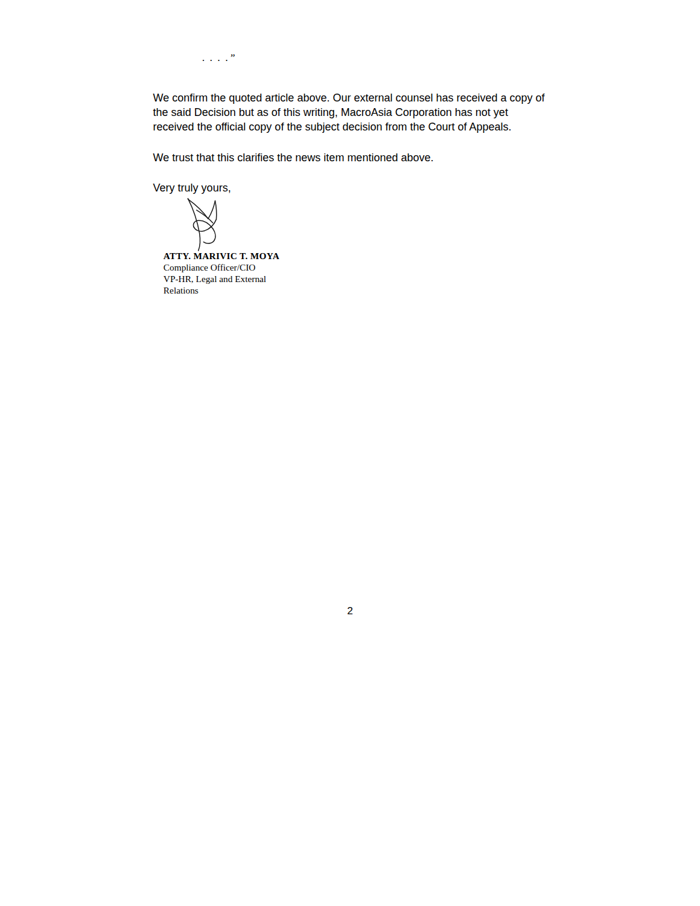. . . .”
We confirm the quoted article above. Our external counsel has received a copy of the said Decision but as of this writing, MacroAsia Corporation has not yet received the official copy of the subject decision from the Court of Appeals.
We trust that this clarifies the news item mentioned above.
Very truly yours,
ATTY. MARIVIC T. MOYA
Compliance Officer/CIO
VP-HR, Legal and External
Relations
2